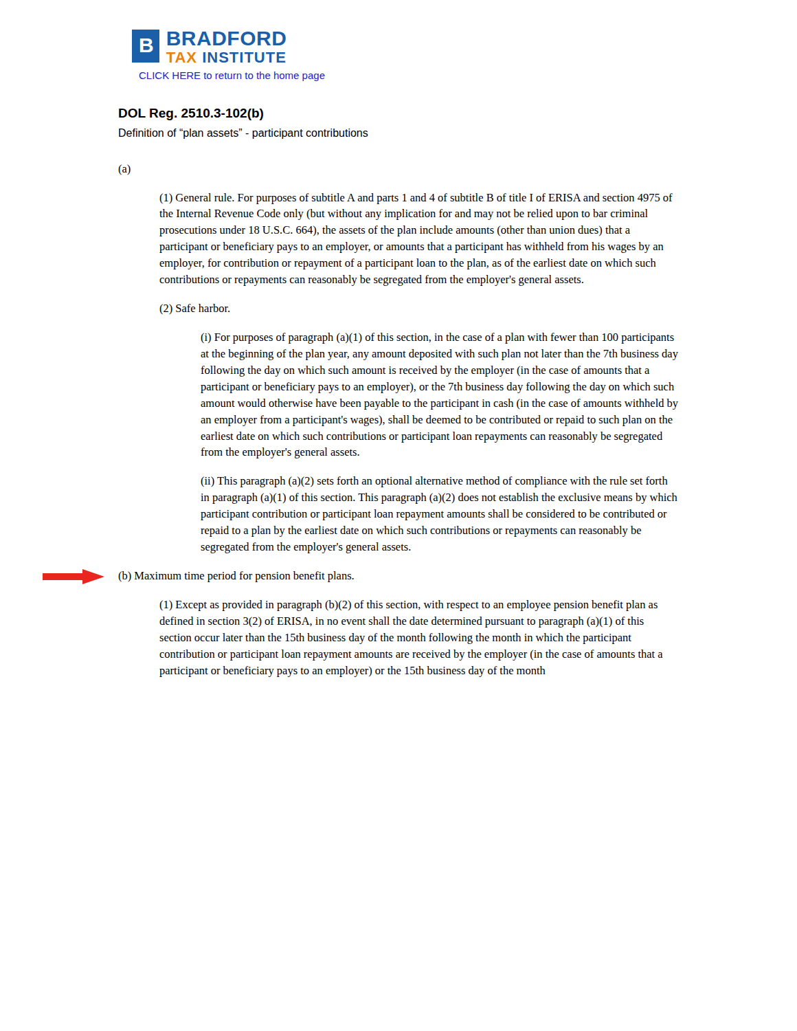B
BRADFORD
TAX INSTITUTE
CLICK HERE to return to the home page
DOL Reg. 2510.3-102(b)
Definition of “plan assets” - participant contributions
(a)
(1) General rule. For purposes of subtitle A and parts 1 and 4 of subtitle B of title I of ERISA and section 4975 of the Internal Revenue Code only (but without any implication for and may not be relied upon to bar criminal prosecutions under 18 U.S.C. 664), the assets of the plan include amounts (other than union dues) that a participant or beneficiary pays to an employer, or amounts that a participant has withheld from his wages by an employer, for contribution or repayment of a participant loan to the plan, as of the earliest date on which such contributions or repayments can reasonably be segregated from the employer's general assets.
(2) Safe harbor.
(i) For purposes of paragraph (a)(1) of this section, in the case of a plan with fewer than 100 participants at the beginning of the plan year, any amount deposited with such plan not later than the 7th business day following the day on which such amount is received by the employer (in the case of amounts that a participant or beneficiary pays to an employer), or the 7th business day following the day on which such amount would otherwise have been payable to the participant in cash (in the case of amounts withheld by an employer from a participant's wages), shall be deemed to be contributed or repaid to such plan on the earliest date on which such contributions or participant loan repayments can reasonably be segregated from the employer's general assets.
(ii) This paragraph (a)(2) sets forth an optional alternative method of compliance with the rule set forth in paragraph (a)(1) of this section. This paragraph (a)(2) does not establish the exclusive means by which participant contribution or participant loan repayment amounts shall be considered to be contributed or repaid to a plan by the earliest date on which such contributions or repayments can reasonably be segregated from the employer's general assets.
(b) Maximum time period for pension benefit plans.
(1) Except as provided in paragraph (b)(2) of this section, with respect to an employee pension benefit plan as defined in section 3(2) of ERISA, in no event shall the date determined pursuant to paragraph (a)(1) of this section occur later than the 15th business day of the month following the month in which the participant contribution or participant loan repayment amounts are received by the employer (in the case of amounts that a participant or beneficiary pays to an employer) or the 15th business day of the month